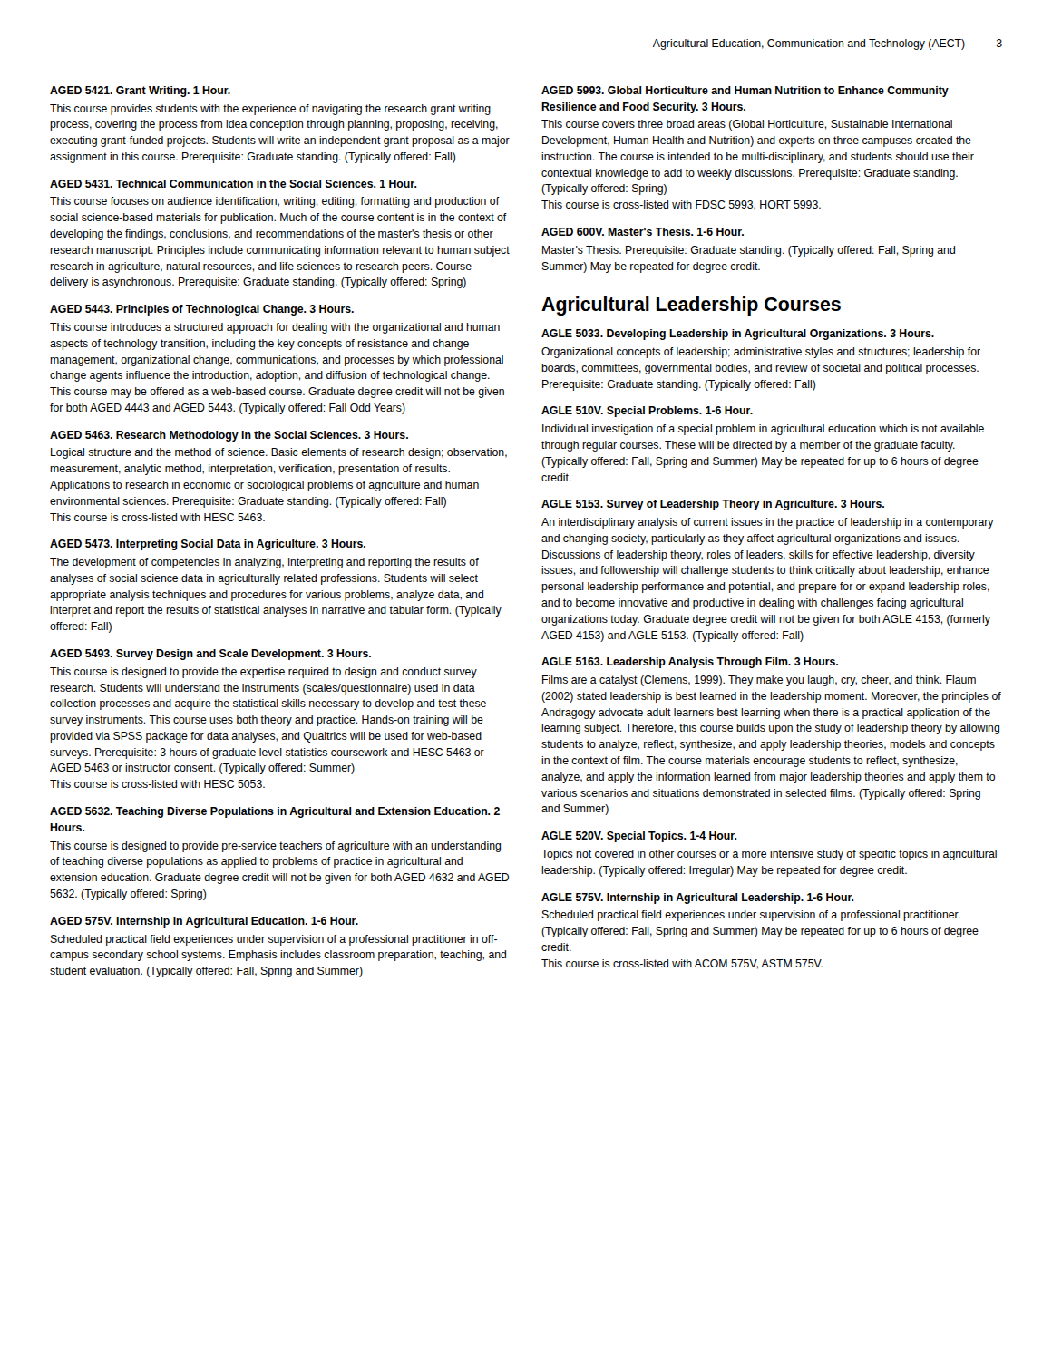Agricultural Education, Communication and Technology (AECT)3
AGED 5421. Grant Writing. 1 Hour.
This course provides students with the experience of navigating the research grant writing process, covering the process from idea conception through planning, proposing, receiving, executing grant-funded projects. Students will write an independent grant proposal as a major assignment in this course. Prerequisite: Graduate standing. (Typically offered: Fall)
AGED 5431. Technical Communication in the Social Sciences. 1 Hour.
This course focuses on audience identification, writing, editing, formatting and production of social science-based materials for publication. Much of the course content is in the context of developing the findings, conclusions, and recommendations of the master's thesis or other research manuscript. Principles include communicating information relevant to human subject research in agriculture, natural resources, and life sciences to research peers. Course delivery is asynchronous. Prerequisite: Graduate standing. (Typically offered: Spring)
AGED 5443. Principles of Technological Change. 3 Hours.
This course introduces a structured approach for dealing with the organizational and human aspects of technology transition, including the key concepts of resistance and change management, organizational change, communications, and processes by which professional change agents influence the introduction, adoption, and diffusion of technological change. This course may be offered as a web-based course. Graduate degree credit will not be given for both AGED 4443 and AGED 5443. (Typically offered: Fall Odd Years)
AGED 5463. Research Methodology in the Social Sciences. 3 Hours.
Logical structure and the method of science. Basic elements of research design; observation, measurement, analytic method, interpretation, verification, presentation of results. Applications to research in economic or sociological problems of agriculture and human environmental sciences. Prerequisite: Graduate standing. (Typically offered: Fall)
This course is cross-listed with HESC 5463.
AGED 5473. Interpreting Social Data in Agriculture. 3 Hours.
The development of competencies in analyzing, interpreting and reporting the results of analyses of social science data in agriculturally related professions. Students will select appropriate analysis techniques and procedures for various problems, analyze data, and interpret and report the results of statistical analyses in narrative and tabular form. (Typically offered: Fall)
AGED 5493. Survey Design and Scale Development. 3 Hours.
This course is designed to provide the expertise required to design and conduct survey research. Students will understand the instruments (scales/questionnaire) used in data collection processes and acquire the statistical skills necessary to develop and test these survey instruments. This course uses both theory and practice. Hands-on training will be provided via SPSS package for data analyses, and Qualtrics will be used for web-based surveys. Prerequisite: 3 hours of graduate level statistics coursework and HESC 5463 or AGED 5463 or instructor consent. (Typically offered: Summer)
This course is cross-listed with HESC 5053.
AGED 5632. Teaching Diverse Populations in Agricultural and Extension Education. 2 Hours.
This course is designed to provide pre-service teachers of agriculture with an understanding of teaching diverse populations as applied to problems of practice in agricultural and extension education. Graduate degree credit will not be given for both AGED 4632 and AGED 5632. (Typically offered: Spring)
AGED 575V. Internship in Agricultural Education. 1-6 Hour.
Scheduled practical field experiences under supervision of a professional practitioner in off-campus secondary school systems. Emphasis includes classroom preparation, teaching, and student evaluation. (Typically offered: Fall, Spring and Summer)
AGED 5993. Global Horticulture and Human Nutrition to Enhance Community Resilience and Food Security. 3 Hours.
This course covers three broad areas (Global Horticulture, Sustainable International Development, Human Health and Nutrition) and experts on three campuses created the instruction. The course is intended to be multi-disciplinary, and students should use their contextual knowledge to add to weekly discussions. Prerequisite: Graduate standing. (Typically offered: Spring)
This course is cross-listed with FDSC 5993, HORT 5993.
AGED 600V. Master's Thesis. 1-6 Hour.
Master's Thesis. Prerequisite: Graduate standing. (Typically offered: Fall, Spring and Summer) May be repeated for degree credit.
Agricultural Leadership Courses
AGLE 5033. Developing Leadership in Agricultural Organizations. 3 Hours.
Organizational concepts of leadership; administrative styles and structures; leadership for boards, committees, governmental bodies, and review of societal and political processes. Prerequisite: Graduate standing. (Typically offered: Fall)
AGLE 510V. Special Problems. 1-6 Hour.
Individual investigation of a special problem in agricultural education which is not available through regular courses. These will be directed by a member of the graduate faculty. (Typically offered: Fall, Spring and Summer) May be repeated for up to 6 hours of degree credit.
AGLE 5153. Survey of Leadership Theory in Agriculture. 3 Hours.
An interdisciplinary analysis of current issues in the practice of leadership in a contemporary and changing society, particularly as they affect agricultural organizations and issues. Discussions of leadership theory, roles of leaders, skills for effective leadership, diversity issues, and followership will challenge students to think critically about leadership, enhance personal leadership performance and potential, and prepare for or expand leadership roles, and to become innovative and productive in dealing with challenges facing agricultural organizations today. Graduate degree credit will not be given for both AGLE 4153, (formerly AGED 4153) and AGLE 5153. (Typically offered: Fall)
AGLE 5163. Leadership Analysis Through Film. 3 Hours.
Films are a catalyst (Clemens, 1999). They make you laugh, cry, cheer, and think. Flaum (2002) stated leadership is best learned in the leadership moment. Moreover, the principles of Andragogy advocate adult learners best learning when there is a practical application of the learning subject. Therefore, this course builds upon the study of leadership theory by allowing students to analyze, reflect, synthesize, and apply leadership theories, models and concepts in the context of film. The course materials encourage students to reflect, synthesize, analyze, and apply the information learned from major leadership theories and apply them to various scenarios and situations demonstrated in selected films. (Typically offered: Spring and Summer)
AGLE 520V. Special Topics. 1-4 Hour.
Topics not covered in other courses or a more intensive study of specific topics in agricultural leadership. (Typically offered: Irregular) May be repeated for degree credit.
AGLE 575V. Internship in Agricultural Leadership. 1-6 Hour.
Scheduled practical field experiences under supervision of a professional practitioner. (Typically offered: Fall, Spring and Summer) May be repeated for up to 6 hours of degree credit.
This course is cross-listed with ACOM 575V, ASTM 575V.